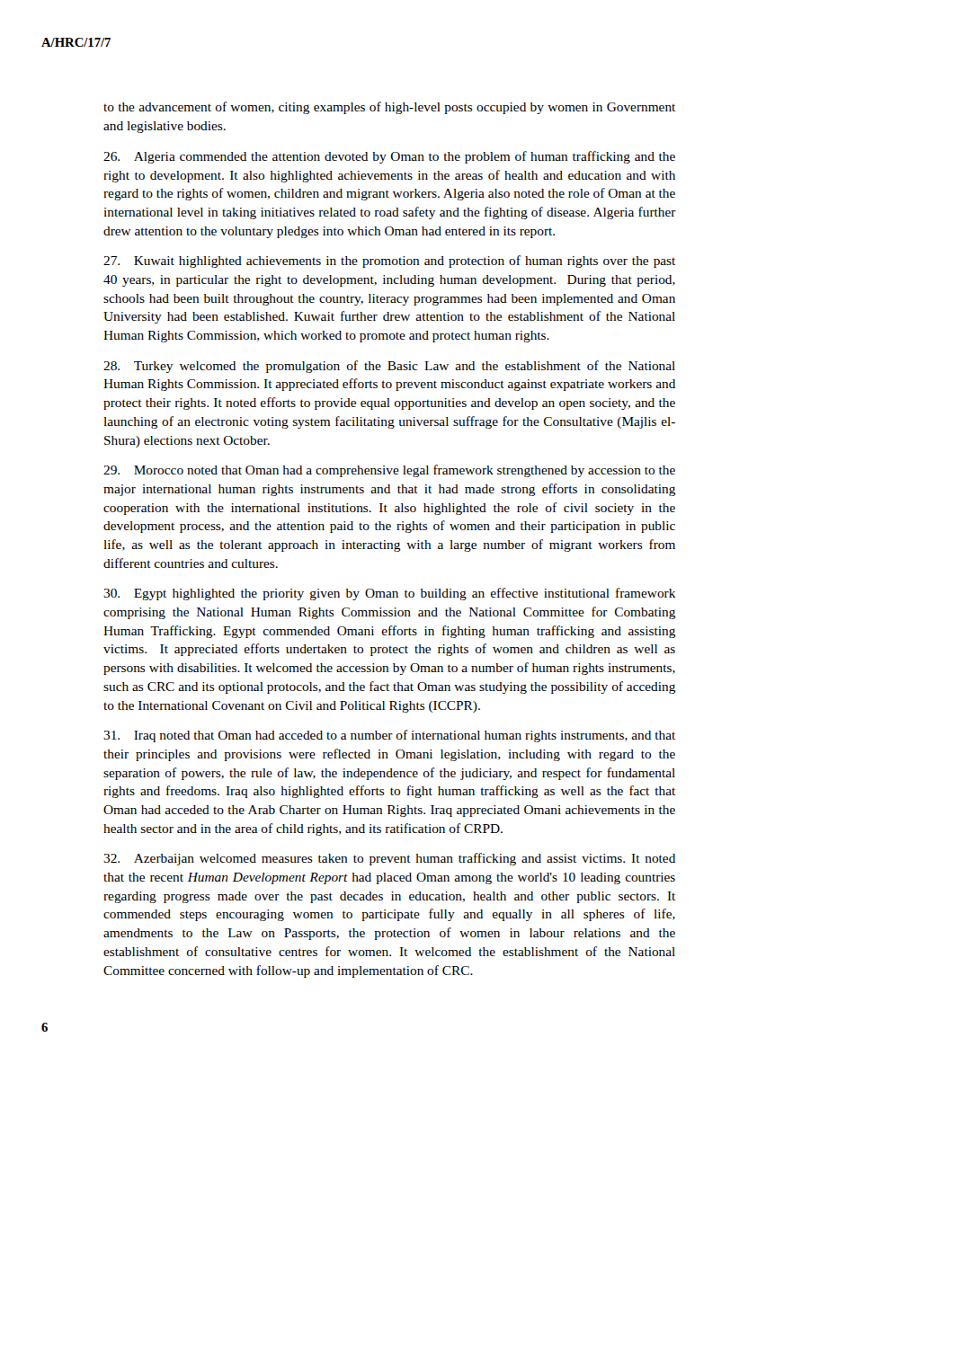A/HRC/17/7
to the advancement of women, citing examples of high-level posts occupied by women in Government and legislative bodies.
26. Algeria commended the attention devoted by Oman to the problem of human trafficking and the right to development. It also highlighted achievements in the areas of health and education and with regard to the rights of women, children and migrant workers. Algeria also noted the role of Oman at the international level in taking initiatives related to road safety and the fighting of disease. Algeria further drew attention to the voluntary pledges into which Oman had entered in its report.
27. Kuwait highlighted achievements in the promotion and protection of human rights over the past 40 years, in particular the right to development, including human development. During that period, schools had been built throughout the country, literacy programmes had been implemented and Oman University had been established. Kuwait further drew attention to the establishment of the National Human Rights Commission, which worked to promote and protect human rights.
28. Turkey welcomed the promulgation of the Basic Law and the establishment of the National Human Rights Commission. It appreciated efforts to prevent misconduct against expatriate workers and protect their rights. It noted efforts to provide equal opportunities and develop an open society, and the launching of an electronic voting system facilitating universal suffrage for the Consultative (Majlis el-Shura) elections next October.
29. Morocco noted that Oman had a comprehensive legal framework strengthened by accession to the major international human rights instruments and that it had made strong efforts in consolidating cooperation with the international institutions. It also highlighted the role of civil society in the development process, and the attention paid to the rights of women and their participation in public life, as well as the tolerant approach in interacting with a large number of migrant workers from different countries and cultures.
30. Egypt highlighted the priority given by Oman to building an effective institutional framework comprising the National Human Rights Commission and the National Committee for Combating Human Trafficking. Egypt commended Omani efforts in fighting human trafficking and assisting victims. It appreciated efforts undertaken to protect the rights of women and children as well as persons with disabilities. It welcomed the accession by Oman to a number of human rights instruments, such as CRC and its optional protocols, and the fact that Oman was studying the possibility of acceding to the International Covenant on Civil and Political Rights (ICCPR).
31. Iraq noted that Oman had acceded to a number of international human rights instruments, and that their principles and provisions were reflected in Omani legislation, including with regard to the separation of powers, the rule of law, the independence of the judiciary, and respect for fundamental rights and freedoms. Iraq also highlighted efforts to fight human trafficking as well as the fact that Oman had acceded to the Arab Charter on Human Rights. Iraq appreciated Omani achievements in the health sector and in the area of child rights, and its ratification of CRPD.
32. Azerbaijan welcomed measures taken to prevent human trafficking and assist victims. It noted that the recent Human Development Report had placed Oman among the world's 10 leading countries regarding progress made over the past decades in education, health and other public sectors. It commended steps encouraging women to participate fully and equally in all spheres of life, amendments to the Law on Passports, the protection of women in labour relations and the establishment of consultative centres for women. It welcomed the establishment of the National Committee concerned with follow-up and implementation of CRC.
6